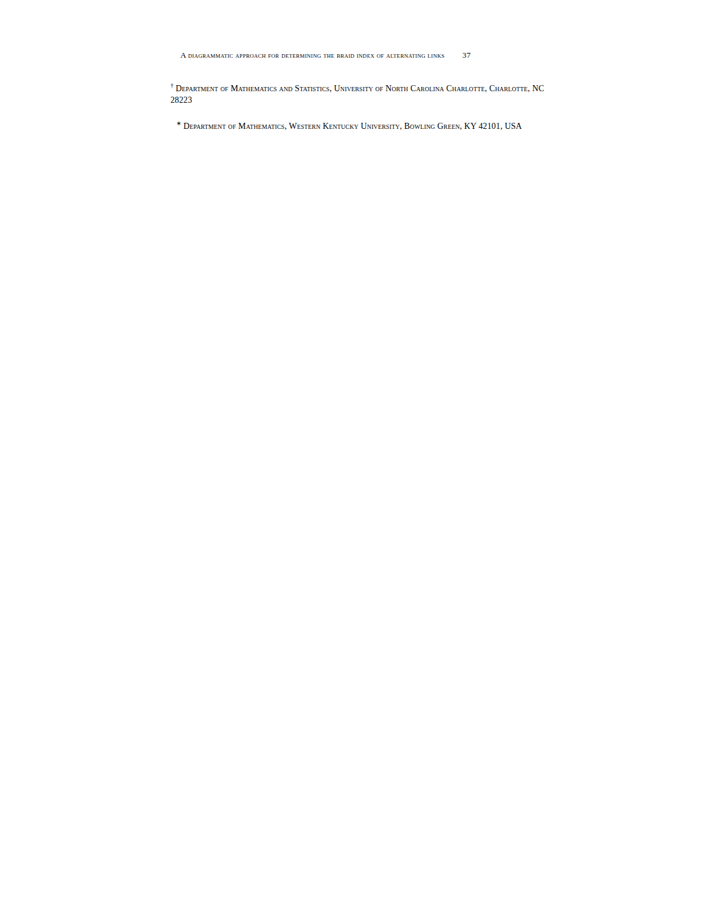A diagrammatic approach for determining the braid index of alternating links 37
†Department of Mathematics and Statistics, University of North Carolina Charlotte, Charlotte, NC 28223
∗Department of Mathematics, Western Kentucky University, Bowling Green, KY 42101, USA